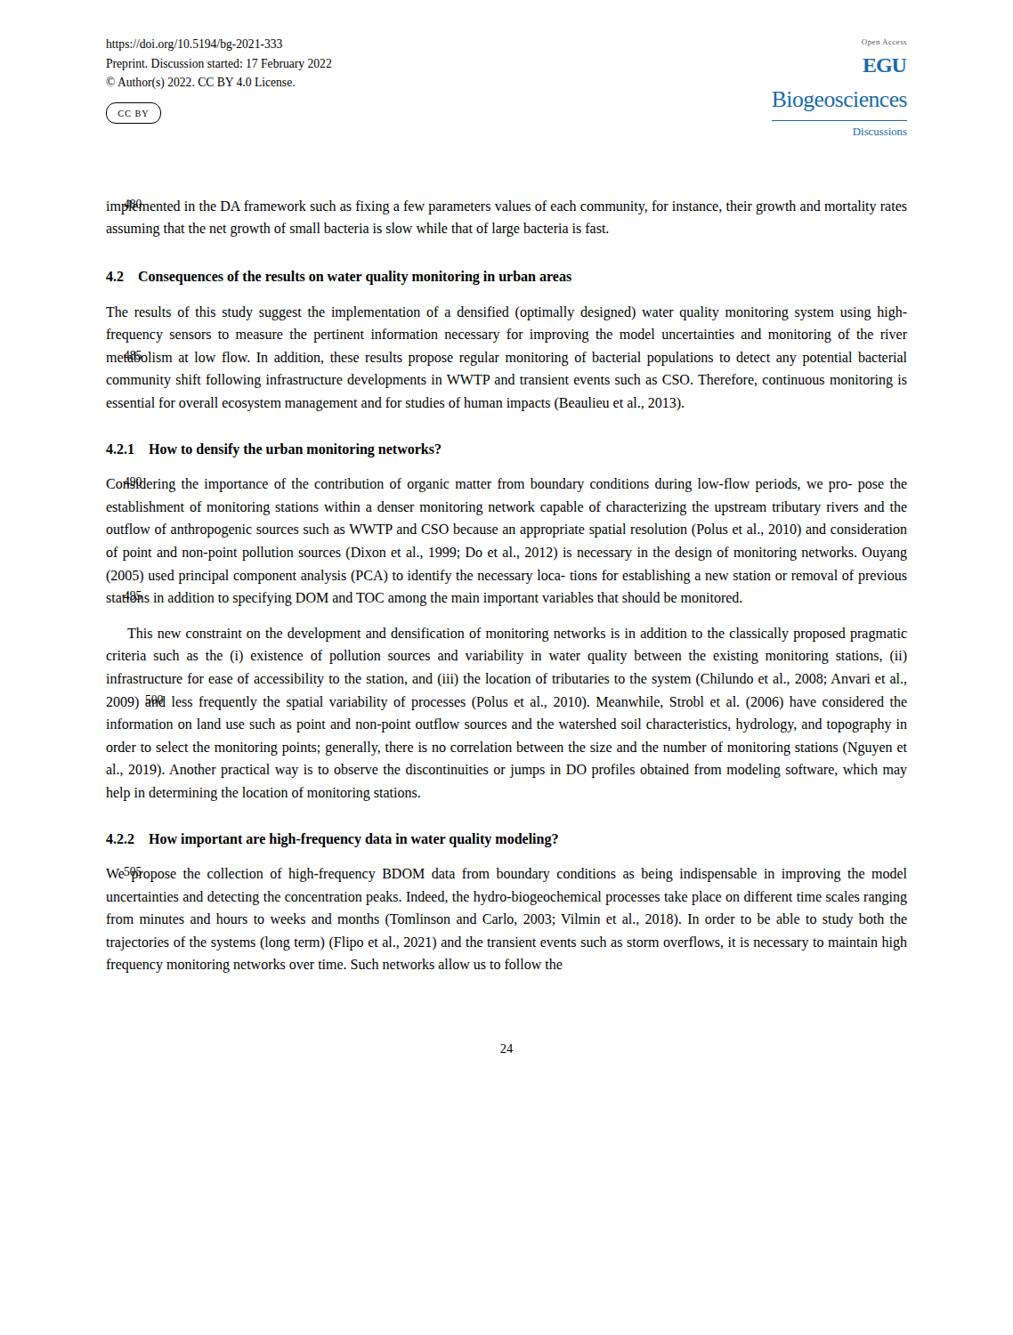https://doi.org/10.5194/bg-2021-333
Preprint. Discussion started: 17 February 2022
© Author(s) 2022. CC BY 4.0 License.
CC BY
Open Access
EGU
Biogeosciences
Discussions
implemented in the DA framework such as fixing a few parameters values of each community, for instance, their growth and 480 mortality rates assuming that the net growth of small bacteria is slow while that of large bacteria is fast.
4.2 Consequences of the results on water quality monitoring in urban areas
The results of this study suggest the implementation of a densified (optimally designed) water quality monitoring system using high-frequency sensors to measure the pertinent information necessary for improving the model uncertainties and monitoring of the river metabolism at low flow. In addition, these results propose regular monitoring of bacterial populations to detect 485 any potential bacterial community shift following infrastructure developments in WWTP and transient events such as CSO. Therefore, continuous monitoring is essential for overall ecosystem management and for studies of human impacts (Beaulieu et al., 2013).
4.2.1 How to densify the urban monitoring networks?
Considering the importance of the contribution of organic matter from boundary conditions during low-flow periods, we pro- 490 pose the establishment of monitoring stations within a denser monitoring network capable of characterizing the upstream tributary rivers and the outflow of anthropogenic sources such as WWTP and CSO because an appropriate spatial resolution (Polus et al., 2010) and consideration of point and non-point pollution sources (Dixon et al., 1999; Do et al., 2012) is necessary in the design of monitoring networks. Ouyang (2005) used principal component analysis (PCA) to identify the necessary loca- tions for establishing a new station or removal of previous stations in addition to specifying DOM and TOC among the main 495 important variables that should be monitored.
This new constraint on the development and densification of monitoring networks is in addition to the classically proposed pragmatic criteria such as the (i) existence of pollution sources and variability in water quality between the existing monitoring stations, (ii) infrastructure for ease of accessibility to the station, and (iii) the location of tributaries to the system (Chilundo et al., 2008; Anvari et al., 2009) and less frequently the spatial variability of processes (Polus et al., 2010). Meanwhile, Strobl 500 et al. (2006) have considered the information on land use such as point and non-point outflow sources and the watershed soil characteristics, hydrology, and topography in order to select the monitoring points; generally, there is no correlation between the size and the number of monitoring stations (Nguyen et al., 2019). Another practical way is to observe the discontinuities or jumps in DO profiles obtained from modeling software, which may help in determining the location of monitoring stations.
4.2.2 How important are high-frequency data in water quality modeling?
505 We propose the collection of high-frequency BDOM data from boundary conditions as being indispensable in improving the model uncertainties and detecting the concentration peaks. Indeed, the hydro-biogeochemical processes take place on different time scales ranging from minutes and hours to weeks and months (Tomlinson and Carlo, 2003; Vilmin et al., 2018). In order to be able to study both the trajectories of the systems (long term) (Flipo et al., 2021) and the transient events such as storm overflows, it is necessary to maintain high frequency monitoring networks over time. Such networks allow us to follow the
24